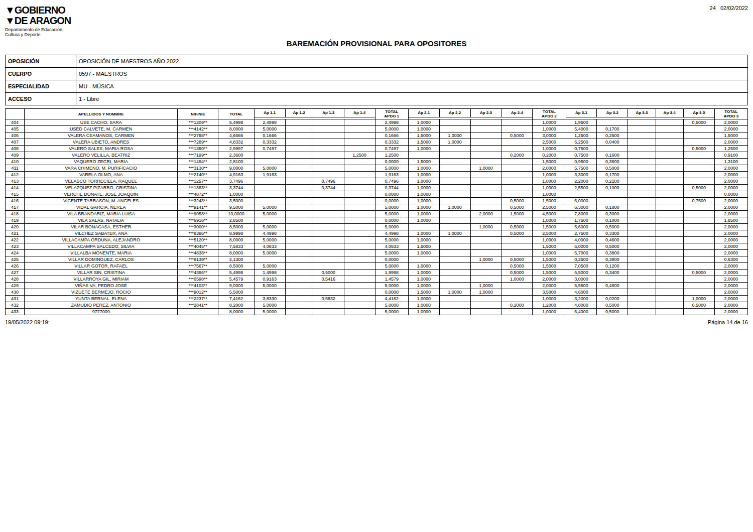▼GOBIERNO
▼DE ARAGON
Departamento de Educación,
Cultura y Deporte
24 02/02/2022
BAREMACIÓN PROVISIONAL PARA OPOSITORES
| OPOSICIÓN | OPOSICIÓN DE MAESTROS AÑO 2022 |
| CUERPO | 0597 - MAESTROS |
| ESPECIALIDAD | MU - MÚSICA |
| ACCESO | 1 - Libre |
| | APELLIDOS Y NOMBRE | NIF/NIE | TOTAL | Ap 1.1 | Ap 1.2 | Ap 1.3 | Ap 1.4 | TOTAL APDO 1 | Ap 2.1 | Ap 2.2 | Ap 2.3 | Ap 2.4 | TOTAL APDO 2 | Ap 3.1 | Ap 3.2 | Ap 3.3 | Ap 3.4 | Ap 3.5 | TOTAL APDO 3 |
| --- | --- | --- | --- | --- | --- | --- | --- | --- | --- | --- | --- | --- | --- | --- | --- | --- | --- | --- | --- |
| 404 | USE CACHO, SARA | ***1209** | 5,4998 | 2,4998 | | | | 2,4998 | 1,0000 | | | | 1,0000 | 1,9500 | | | | 0,5000 | 2,0000 |
| 405 | USED CALVETE, M. CARMEN | ***4142** | 8,0000 | 5,0000 | | | | 5,0000 | 1,0000 | | | | 1,0000 | 5,4000 | 0,1700 | | | | 2,0000 |
| 406 | VALERA CEAMANOS, CARMEN | ***2788** | 4,6666 | 0,1666 | | | | 0,1666 | 1,5000 | 1,0000 | | 0,5000 | 3,0000 | 1,2500 | 0,2500 | | | | 1,5000 |
| 407 | VALERA UBIETO, ANDRES | ***7289** | 4,8332 | 0,3332 | | | | 0,3332 | 1,5000 | 1,0000 | | | 2,5000 | 6,2500 | 0,0400 | | | | 2,0000 |
| 408 | VALERO SALES, MARIA ROSA | ***1350** | 2,9997 | 0,7497 | | | | 0,7497 | 1,0000 | | | | 1,0000 | 0,7500 | | | | 0,5000 | 1,2500 |
| 409 | VALERO VELILLA, BEATRIZ | ***7199** | 2,3600 | | | | 1,2500 | 1,2500 | | | | 0,2000 | 0,2000 | 0,7500 | 0,1600 | | | | 0,9100 |
| 410 | VAQUERO ZEGRI, MARIA | ***1494** | 2,8100 | | | | | 0,0000 | 1,5000 | | | | 1,5000 | 0,9500 | 0,3600 | | | | 1,3100 |
| 411 | VARA CHIMENO, M. PURIFICACIO | ***3130** | 9,0000 | 5,0000 | | | | 5,0000 | 1,0000 | | 1,0000 | | 2,0000 | 5,7500 | 0,5000 | | | | 2,0000 |
| 412 | VARELA OLMO, ANA | ***2140** | 4,9163 | 1,9163 | | | | 1,9163 | 1,0000 | | | | 1,0000 | 3,3000 | 0,1700 | | | | 2,0000 |
| 413 | VELASCO TORRECILLA, RAQUEL | ***1257** | 3,7496 | | | 0,7496 | | 0,7496 | 1,0000 | | | | 1,0000 | 2,2000 | 0,2100 | | | | 2,0000 |
| 414 | VELAZQUEZ PIZARRO, CRISTINA | ***1363** | 3,3744 | | | 0,3744 | | 0,3744 | 1,0000 | | | | 1,0000 | 2,5500 | 0,1000 | | | 0,5000 | 2,0000 |
| 415 | VERCHE DOÑATE, JOSE JOAQUIN | ***4872** | 1,0000 | | | | | 0,0000 | 1,0000 | | | | 1,0000 | | | | | | 0,0000 |
| 416 | VICENTE TARRASON, M. ANGELES | ***3243** | 3,5000 | | | | | 0,0000 | 1,0000 | | | 0,5000 | 1,5000 | 6,0000 | | | | 0,7500 | 2,0000 |
| 417 | VIDAL GARCIA, NEREA | ***9141** | 9,5000 | 5,0000 | | | | 5,0000 | 1,0000 | 1,0000 | | 0,5000 | 2,5000 | 6,3000 | 0,1800 | | | | 2,0000 |
| 418 | VILA BRANDARIZ, MARIA LUISA | ***9058** | 10,0000 | 5,0000 | | | | 5,0000 | 1,0000 | | 2,0000 | 1,5000 | 4,5000 | 7,8000 | 0,3000 | | | | 2,0000 |
| 419 | VILA SALAS, NATALIA | ***6916** | 2,8500 | | | | | 0,0000 | 1,0000 | | | | 1,0000 | 1,7500 | 0,1000 | | | | 1,8500 |
| 420 | VILAR BONACASA, ESTHER | ***3000** | 8,5000 | 5,0000 | | | | 5,0000 | | | 1,0000 | 0,5000 | 1,5000 | 5,6000 | 0,5000 | | | | 2,0000 |
| 421 | VILCHEZ SABATER, ANA | ***9386** | 8,9998 | 4,4998 | | | | 4,4998 | 1,0000 | 1,0000 | | 0,5000 | 2,5000 | 2,7500 | 0,3300 | | | | 2,0000 |
| 422 | VILLACAMPA ORDUNA, ALEJANDRO | ***5120** | 8,0000 | 5,0000 | | | | 5,0000 | 1,0000 | | | | 1,0000 | 4,0000 | 0,4600 | | | | 2,0000 |
| 423 | VILLACAMPA SALCEDO, SILVIA | ***4045** | 7,5833 | 4,0833 | | | | 4,0833 | 1,5000 | | | | 1,5000 | 6,0000 | 0,5000 | | | | 2,0000 |
| 424 | VILLALBA MONENTE, MARIA | ***4838** | 8,0000 | 5,0000 | | | | 5,0000 | 1,0000 | | | | 1,0000 | 6,7000 | 0,3800 | | | | 2,0000 |
| 425 | VILLAR DOMINGUEZ, CARLOS | ***9139** | 2,1300 | | | | | 0,0000 | | | 1,0000 | 0,5000 | 1,5000 | 0,2500 | 0,3800 | | | | 0,6300 |
| 426 | VILLAR GOTOR, RAFAEL | ***7567** | 8,5000 | 5,0000 | | | | 5,0000 | 1,0000 | | | 0,5000 | 1,5000 | 7,0500 | 0,1200 | | | | 2,0000 |
| 427 | VILLAR SIN, CRISTINA | ***4366** | 5,4998 | 1,4998 | | 0,5000 | | 1,9998 | 1,0000 | | | 0,5000 | 1,5000 | 6,5000 | 0,3400 | | | 0,5000 | 2,0000 |
| 428 | VILLARROYA GIL, MIRIAM | ***0598** | 5,4579 | 0,9163 | | 0,5416 | | 1,4579 | 1,0000 | | | 1,0000 | 2,0000 | 3,0000 | | | | | 2,0000 |
| 429 | VIÑAS VA, PEDRO JOSE | ***4103** | 9,0000 | 5,0000 | | | | 5,0000 | 1,0000 | | 1,0000 | | 2,0000 | 5,5500 | 0,4600 | | | | 2,0000 |
| 430 | VIZUETE BERMEJO, ROCIO | ***9012** | 5,5000 | | | | | 0,0000 | 1,5000 | 1,0000 | 1,0000 | | 3,5000 | 4,6000 | | | | | 2,0000 |
| 431 | YUNTA BERNAL, ELENA | ***2237** | 7,4162 | 3,8330 | | 0,5832 | | 4,4162 | 1,0000 | | | | 1,0000 | 3,2000 | 0,0200 | | | 1,0000 | 2,0000 |
| 432 | ZAMUDIO PEREZ, ANTONIO | ***2841** | 8,2000 | 5,0000 | | | | 5,0000 | 1,0000 | | | 0,2000 | 1,2000 | 4,8000 | 0,5000 | | | 0,5000 | 2,0000 |
| 433 | 9777009 | | 8,0000 | 5,0000 | | | | 5,0000 | 1,0000 | | | | 1,0000 | 6,4000 | 0,5000 | | | | 2,0000 |
19/05/2022 09:19:
Página 14 de 16